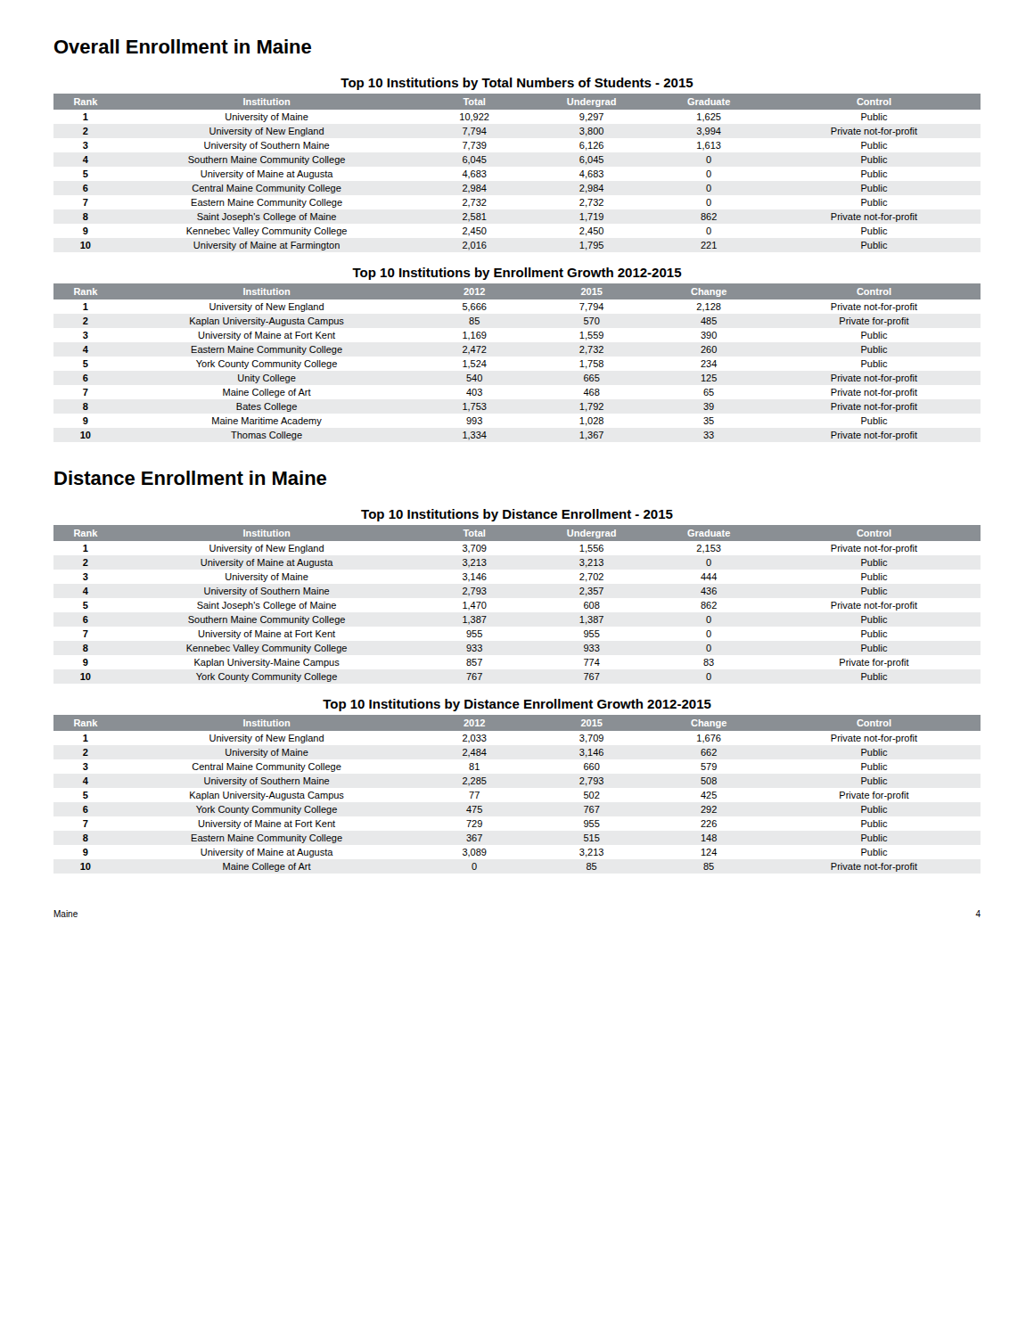Overall Enrollment in Maine
Top 10 Institutions by Total Numbers of Students - 2015
| Rank | Institution | Total | Undergrad | Graduate | Control |
| --- | --- | --- | --- | --- | --- |
| 1 | University of Maine | 10,922 | 9,297 | 1,625 | Public |
| 2 | University of New England | 7,794 | 3,800 | 3,994 | Private not-for-profit |
| 3 | University of Southern Maine | 7,739 | 6,126 | 1,613 | Public |
| 4 | Southern Maine Community College | 6,045 | 6,045 | 0 | Public |
| 5 | University of Maine at Augusta | 4,683 | 4,683 | 0 | Public |
| 6 | Central Maine Community College | 2,984 | 2,984 | 0 | Public |
| 7 | Eastern Maine Community College | 2,732 | 2,732 | 0 | Public |
| 8 | Saint Joseph's College of Maine | 2,581 | 1,719 | 862 | Private not-for-profit |
| 9 | Kennebec Valley Community College | 2,450 | 2,450 | 0 | Public |
| 10 | University of Maine at Farmington | 2,016 | 1,795 | 221 | Public |
Top 10 Institutions by Enrollment Growth 2012-2015
| Rank | Institution | 2012 | 2015 | Change | Control |
| --- | --- | --- | --- | --- | --- |
| 1 | University of New England | 5,666 | 7,794 | 2,128 | Private not-for-profit |
| 2 | Kaplan University-Augusta Campus | 85 | 570 | 485 | Private for-profit |
| 3 | University of Maine at Fort Kent | 1,169 | 1,559 | 390 | Public |
| 4 | Eastern Maine Community College | 2,472 | 2,732 | 260 | Public |
| 5 | York County Community College | 1,524 | 1,758 | 234 | Public |
| 6 | Unity College | 540 | 665 | 125 | Private not-for-profit |
| 7 | Maine College of Art | 403 | 468 | 65 | Private not-for-profit |
| 8 | Bates College | 1,753 | 1,792 | 39 | Private not-for-profit |
| 9 | Maine Maritime Academy | 993 | 1,028 | 35 | Public |
| 10 | Thomas College | 1,334 | 1,367 | 33 | Private not-for-profit |
Distance Enrollment in Maine
Top 10 Institutions by Distance Enrollment - 2015
| Rank | Institution | Total | Undergrad | Graduate | Control |
| --- | --- | --- | --- | --- | --- |
| 1 | University of New England | 3,709 | 1,556 | 2,153 | Private not-for-profit |
| 2 | University of Maine at Augusta | 3,213 | 3,213 | 0 | Public |
| 3 | University of Maine | 3,146 | 2,702 | 444 | Public |
| 4 | University of Southern Maine | 2,793 | 2,357 | 436 | Public |
| 5 | Saint Joseph's College of Maine | 1,470 | 608 | 862 | Private not-for-profit |
| 6 | Southern Maine Community College | 1,387 | 1,387 | 0 | Public |
| 7 | University of Maine at Fort Kent | 955 | 955 | 0 | Public |
| 8 | Kennebec Valley Community College | 933 | 933 | 0 | Public |
| 9 | Kaplan University-Maine Campus | 857 | 774 | 83 | Private for-profit |
| 10 | York County Community College | 767 | 767 | 0 | Public |
Top 10 Institutions by Distance Enrollment Growth 2012-2015
| Rank | Institution | 2012 | 2015 | Change | Control |
| --- | --- | --- | --- | --- | --- |
| 1 | University of New England | 2,033 | 3,709 | 1,676 | Private not-for-profit |
| 2 | University of Maine | 2,484 | 3,146 | 662 | Public |
| 3 | Central Maine Community College | 81 | 660 | 579 | Public |
| 4 | University of Southern Maine | 2,285 | 2,793 | 508 | Public |
| 5 | Kaplan University-Augusta Campus | 77 | 502 | 425 | Private for-profit |
| 6 | York County Community College | 475 | 767 | 292 | Public |
| 7 | University of Maine at Fort Kent | 729 | 955 | 226 | Public |
| 8 | Eastern Maine Community College | 367 | 515 | 148 | Public |
| 9 | University of Maine at Augusta | 3,089 | 3,213 | 124 | Public |
| 10 | Maine College of Art | 0 | 85 | 85 | Private not-for-profit |
Maine 4